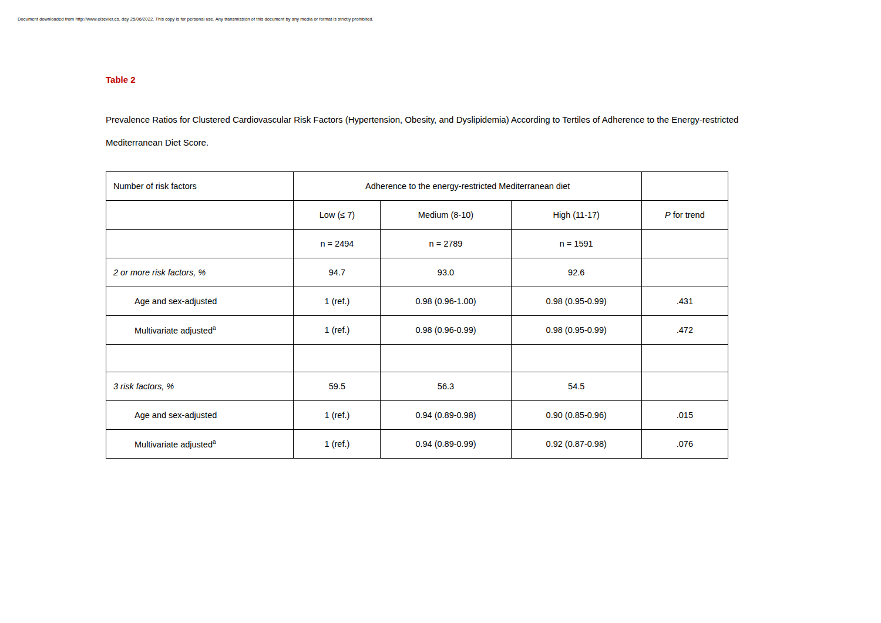Document downloaded from http://www.elsevier.es, day 25/06/2022. This copy is for personal use. Any transmission of this document by any media or format is strictly prohibited.
Table 2
Prevalence Ratios for Clustered Cardiovascular Risk Factors (Hypertension, Obesity, and Dyslipidemia) According to Tertiles of Adherence to the Energy-restricted Mediterranean Diet Score.
| Number of risk factors | Adherence to the energy-restricted Mediterranean diet | |
| | Low (≤ 7) | Medium (8-10) | High (11-17) | P for trend |
| | n = 2494 | n = 2789 | n = 1591 | |
| 2 or more risk factors, % | 94.7 | 93.0 | 92.6 | |
| Age and sex-adjusted | 1 (ref.) | 0.98 (0.96-1.00) | 0.98 (0.95-0.99) | .431 |
| Multivariate adjusted a | 1 (ref.) | 0.98 (0.96-0.99) | 0.98 (0.95-0.99) | .472 |
| 3 risk factors, % | 59.5 | 56.3 | 54.5 | |
| Age and sex-adjusted | 1 (ref.) | 0.94 (0.89-0.98) | 0.90 (0.85-0.96) | .015 |
| Multivariate adjusted a | 1 (ref.) | 0.94 (0.89-0.99) | 0.92 (0.87-0.98) | .076 |